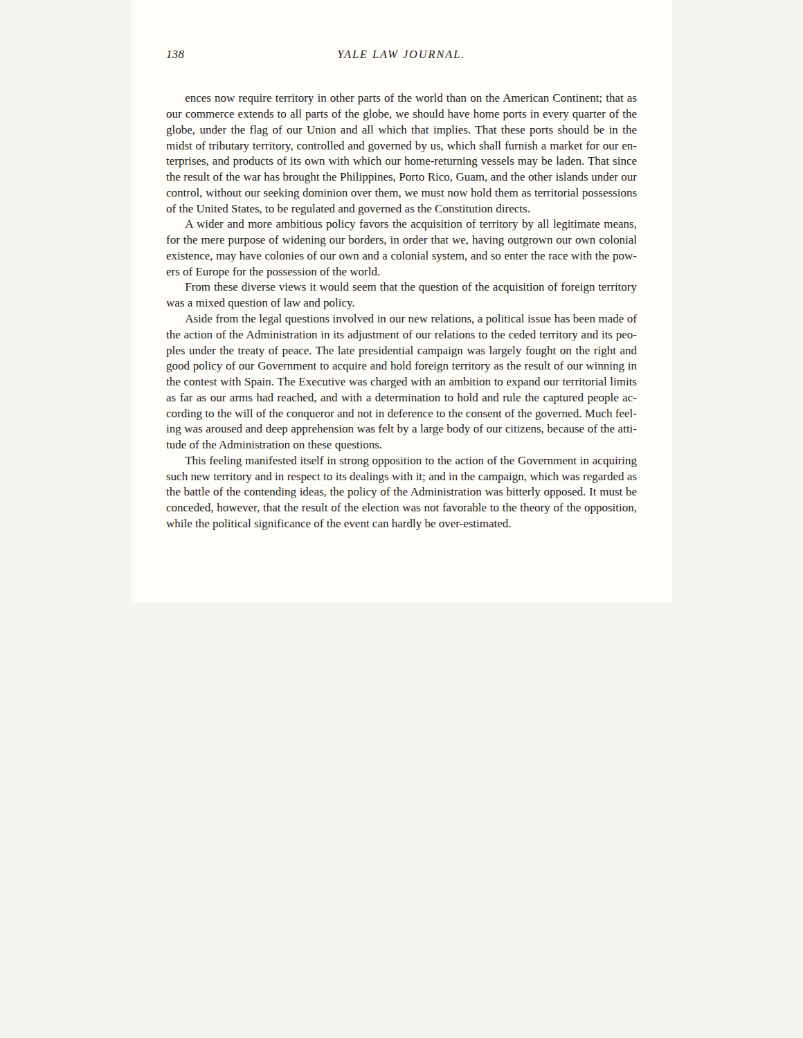138 Yale Law Journal.
ences now require territory in other parts of the world than on the American Continent; that as our commerce extends to all parts of the globe, we should have home ports in every quarter of the globe, under the flag of our Union and all which that implies. That these ports should be in the midst of tributary territory, controlled and governed by us, which shall furnish a market for our enterprises, and products of its own with which our home-returning vessels may be laden. That since the result of the war has brought the Philippines, Porto Rico, Guam, and the other islands under our control, without our seeking dominion over them, we must now hold them as territorial possessions of the United States, to be regulated and governed as the Constitution directs.
A wider and more ambitious policy favors the acquisition of territory by all legitimate means, for the mere purpose of widening our borders, in order that we, having outgrown our own colonial existence, may have colonies of our own and a colonial system, and so enter the race with the powers of Europe for the possession of the world.
From these diverse views it would seem that the question of the acquisition of foreign territory was a mixed question of law and policy.
Aside from the legal questions involved in our new relations, a political issue has been made of the action of the Administration in its adjustment of our relations to the ceded territory and its peoples under the treaty of peace. The late presidential campaign was largely fought on the right and good policy of our Government to acquire and hold foreign territory as the result of our winning in the contest with Spain. The Executive was charged with an ambition to expand our territorial limits as far as our arms had reached, and with a determination to hold and rule the captured people according to the will of the conqueror and not in deference to the consent of the governed. Much feeling was aroused and deep apprehension was felt by a large body of our citizens, because of the attitude of the Administration on these questions.
This feeling manifested itself in strong opposition to the action of the Government in acquiring such new territory and in respect to its dealings with it; and in the campaign, which was regarded as the battle of the contending ideas, the policy of the Administration was bitterly opposed. It must be conceded, however, that the result of the election was not favorable to the theory of the opposition, while the political significance of the event can hardly be over-estimated.